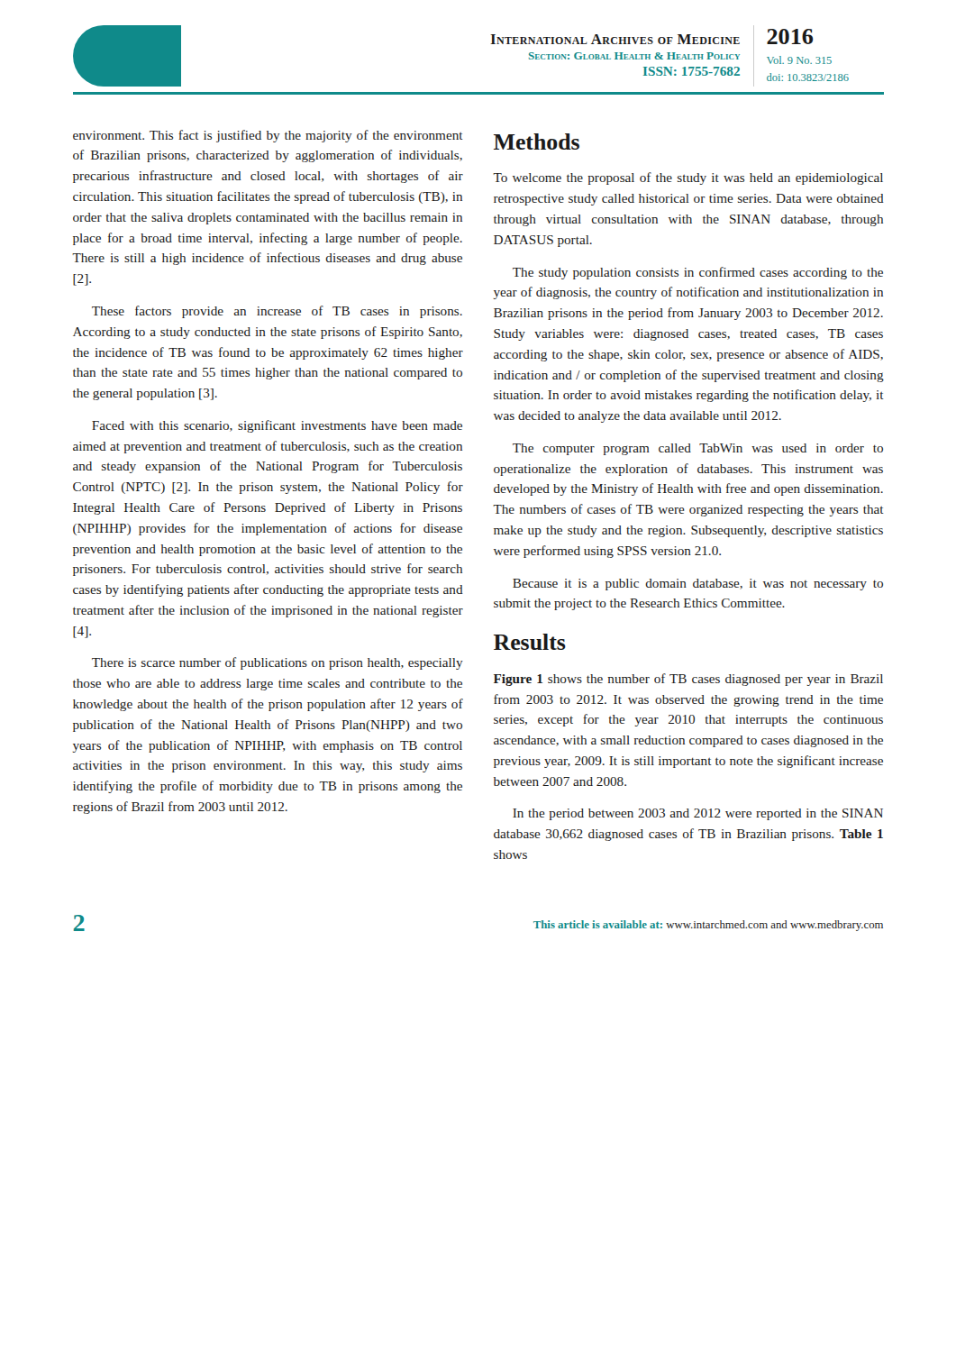International Archives of Medicine
Section: Global Health & Health Policy
ISSN: 1755-7682
2016
Vol. 9 No. 315
doi: 10.3823/2186
environment. This fact is justified by the majority of the environment of Brazilian prisons, characterized by agglomeration of individuals, precarious infrastructure and closed local, with shortages of air circulation. This situation facilitates the spread of tuberculosis (TB), in order that the saliva droplets contaminated with the bacillus remain in place for a broad time interval, infecting a large number of people. There is still a high incidence of infectious diseases and drug abuse [2].
These factors provide an increase of TB cases in prisons. According to a study conducted in the state prisons of Espirito Santo, the incidence of TB was found to be approximately 62 times higher than the state rate and 55 times higher than the national compared to the general population [3].
Faced with this scenario, significant investments have been made aimed at prevention and treatment of tuberculosis, such as the creation and steady expansion of the National Program for Tuberculosis Control (NPTC) [2]. In the prison system, the National Policy for Integral Health Care of Persons Deprived of Liberty in Prisons (NPIHHP) provides for the implementation of actions for disease prevention and health promotion at the basic level of attention to the prisoners. For tuberculosis control, activities should strive for search cases by identifying patients after conducting the appropriate tests and treatment after the inclusion of the imprisoned in the national register [4].
There is scarce number of publications on prison health, especially those who are able to address large time scales and contribute to the knowledge about the health of the prison population after 12 years of publication of the National Health of Prisons Plan(NHPP) and two years of the publication of NPIHHP, with emphasis on TB control activities in the prison environment. In this way, this study aims identifying the profile of morbidity due to TB in prisons among the regions of Brazil from 2003 until 2012.
Methods
To welcome the proposal of the study it was held an epidemiological retrospective study called historical or time series. Data were obtained through virtual consultation with the SINAN database, through DATASUS portal.
The study population consists in confirmed cases according to the year of diagnosis, the country of notification and institutionalization in Brazilian prisons in the period from January 2003 to December 2012. Study variables were: diagnosed cases, treated cases, TB cases according to the shape, skin color, sex, presence or absence of AIDS, indication and / or completion of the supervised treatment and closing situation. In order to avoid mistakes regarding the notification delay, it was decided to analyze the data available until 2012.
The computer program called TabWin was used in order to operationalize the exploration of databases. This instrument was developed by the Ministry of Health with free and open dissemination. The numbers of cases of TB were organized respecting the years that make up the study and the region. Subsequently, descriptive statistics were performed using SPSS version 21.0.
Because it is a public domain database, it was not necessary to submit the project to the Research Ethics Committee.
Results
Figure 1 shows the number of TB cases diagnosed per year in Brazil from 2003 to 2012. It was observed the growing trend in the time series, except for the year 2010 that interrupts the continuous ascendance, with a small reduction compared to cases diagnosed in the previous year, 2009. It is still important to note the significant increase between 2007 and 2008.
In the period between 2003 and 2012 were reported in the SINAN database 30,662 diagnosed cases of TB in Brazilian prisons. Table 1 shows
2
This article is available at: www.intarchmed.com and www.medbrary.com